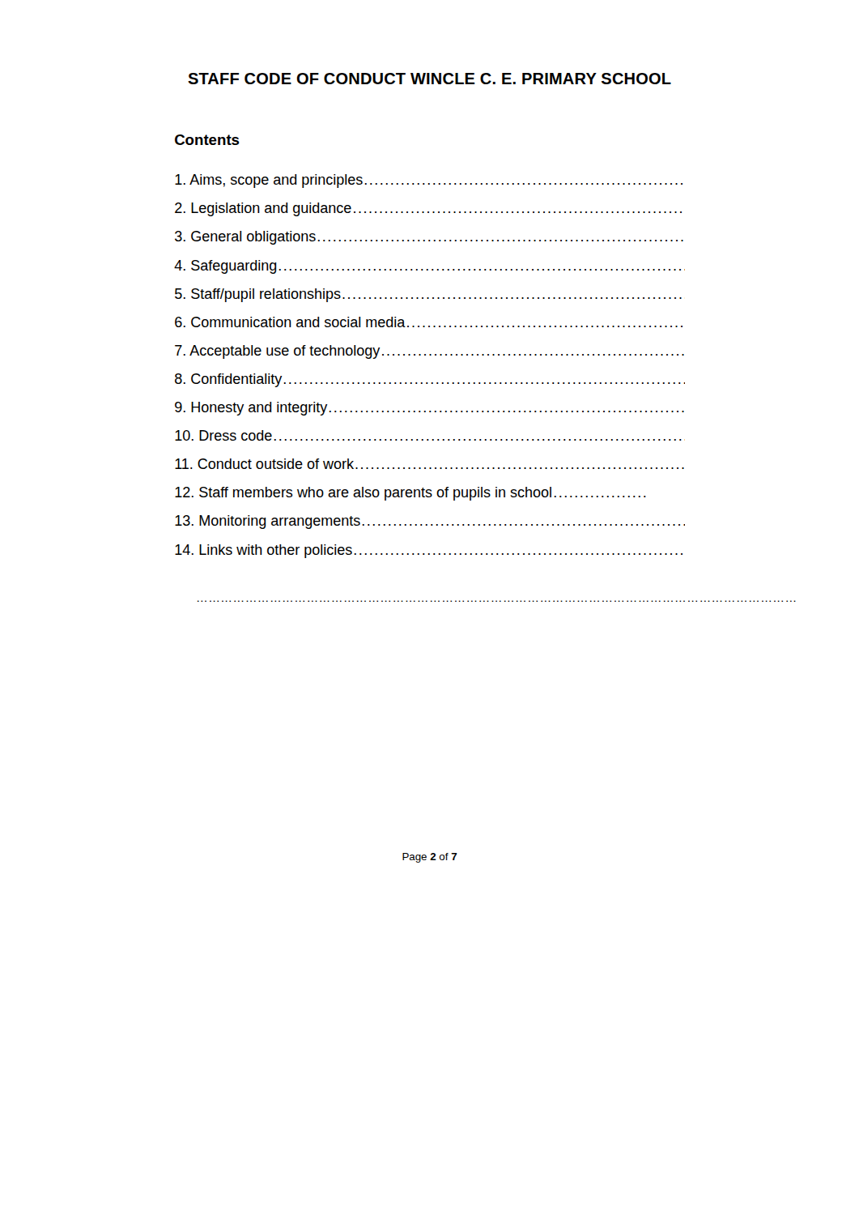STAFF CODE OF CONDUCT WINCLE C. E. PRIMARY SCHOOL
Contents
1. Aims, scope and principles
2. Legislation and guidance
3. General obligations
4. Safeguarding
5. Staff/pupil relationships
6. Communication and social media
7. Acceptable use of technology
8. Confidentiality
9. Honesty and integrity
10. Dress code
11. Conduct outside of work
12. Staff members who are also parents of pupils in school
13. Monitoring arrangements
14. Links with other policies
…………………………………………………………………………………………………………………………………
Page 2 of 7